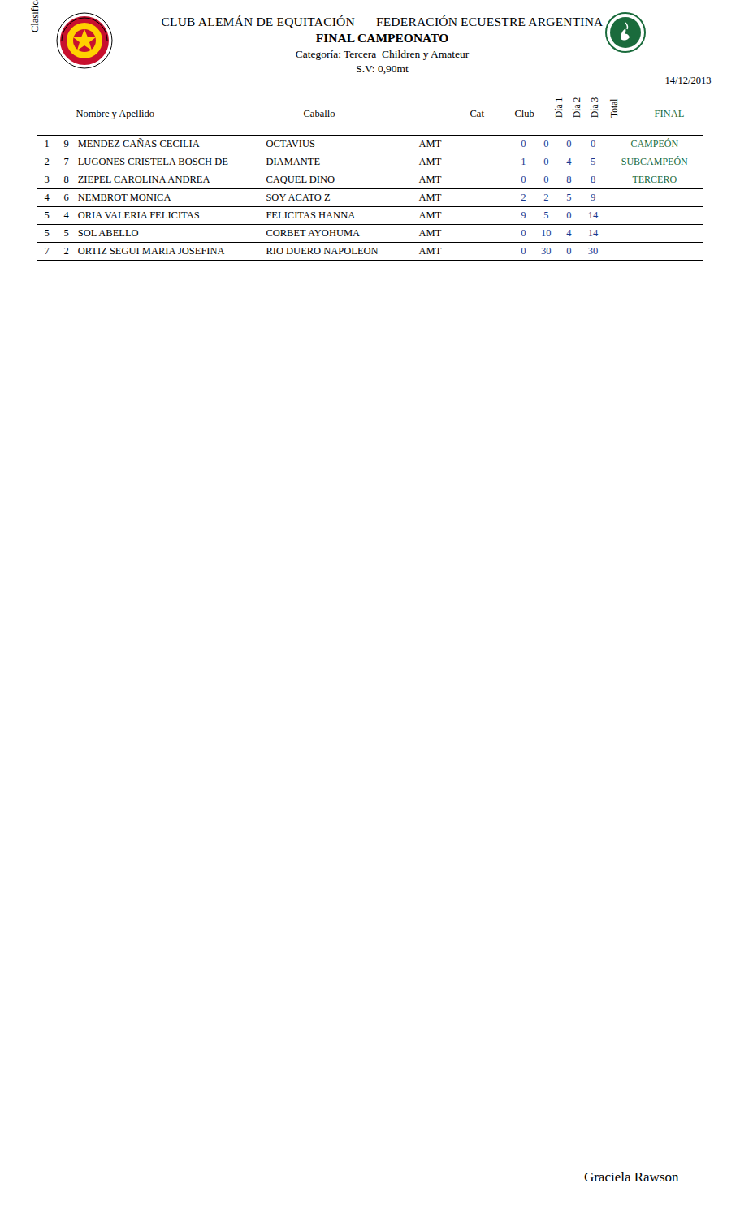CLUB ALEMÁN DE EQUITACIÓN FEDERACIÓN ECUESTRE ARGENTINA
FINAL CAMPEONATO
Categoría: Tercera Children y Amateur
S.V: 0,90mt
14/12/2013
Clasificación
Nombre y Apellido Caballo Cat Club Día 1 Día 2 Día 3 Total FINAL
| 1 | 9 | MENDEZ CAÑAS CECILIA | OCTAVIUS | AMT | | 0 | 0 | 0 | 0 | CAMPEÓN |
| 2 | 7 | LUGONES CRISTELA BOSCH DE | DIAMANTE | AMT | | 1 | 0 | 4 | 5 | SUBCAMPEÓN |
| 3 | 8 | ZIEPEL CAROLINA ANDREA | CAQUEL DINO | AMT | | 0 | 0 | 8 | 8 | TERCERO |
| 4 | 6 | NEMBROT MONICA | SOY ACATO Z | AMT | | 2 | 2 | 5 | 9 | |
| 5 | 4 | ORIA VALERIA FELICITAS | FELICITAS HANNA | AMT | | 9 | 5 | 0 | 14 | |
| 5 | 5 | SOL ABELLO | CORBET AYOHUMA | AMT | | 0 | 10 | 4 | 14 | |
| 7 | 2 | ORTIZ SEGUI MARIA JOSEFINA | RIO DUERO NAPOLEON | AMT | | 0 | 30 | 0 | 30 | |
Graciela Rawson